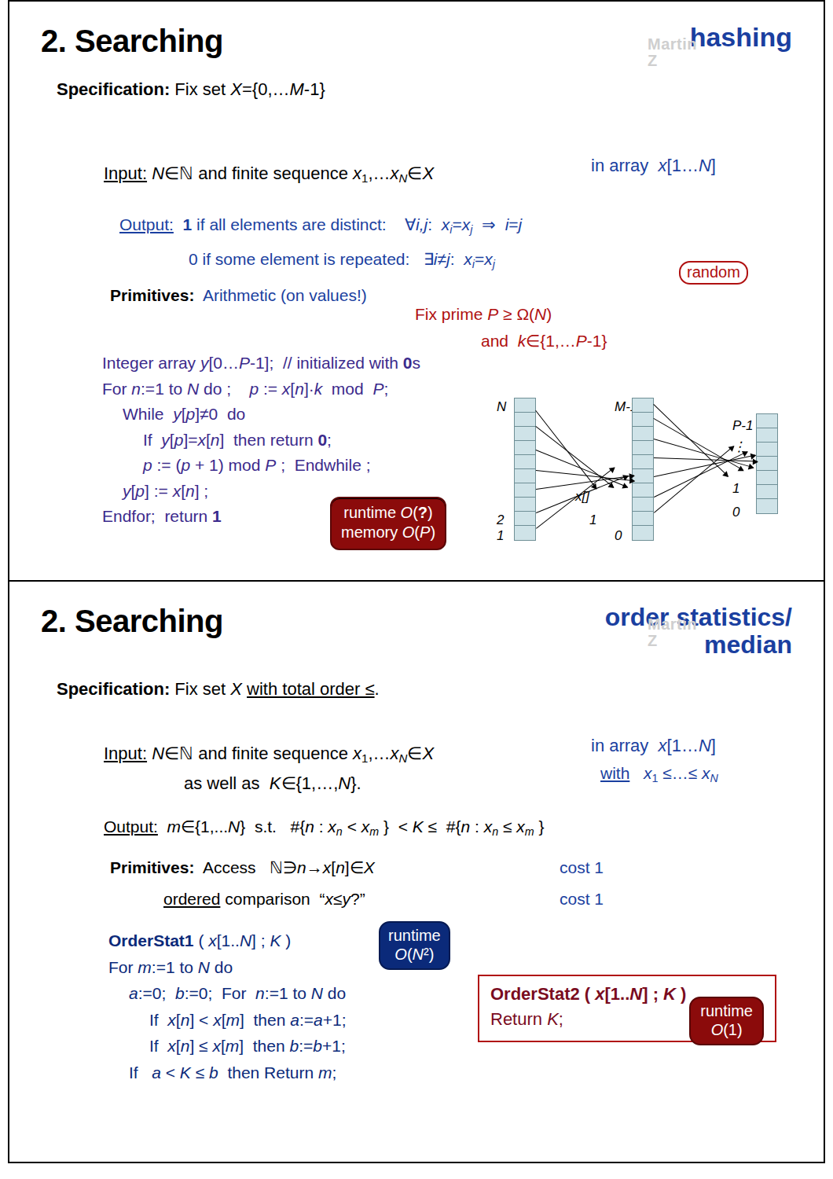Martin
Z
2. Searching
hashing
Specification: Fix set X={0,…M-1}
in array x[1…N]
Input: N∈ℕ and finite sequence x1,…xN∈X
Output: 1 if all elements are distinct: ∀i,j: xi=xj ⇒ i=j
0 if some element is repeated: ∃i≠j: xi=xj
Primitives: Arithmetic (on values!)
random
Fix prime P ≥ Ω(N)
and k∈{1,…P-1}
Integer array y[0…P-1]; // initialized with 0s
For n:=1 to N do ; p := x[n]·k mod P;
While y[p]≠0 do
If y[p]=x[n] then return 0;
p := (p + 1) mod P ; Endwhile ;
y[p] := x[n] ;
Endfor; return 1
runtime O(?) memory O(P)
N
2
1
M-1
0
1
x[]
P-1
⋮
1
0
Martin
Z
2. Searching
order statistics/
median
Specification: Fix set X with total order ≤.
in array x[1…N]
with x1 ≤…≤ xN
Input: N∈ℕ and finite sequence x1,…xN∈X
as well as K∈{1,…,N}.
Output: m∈{1,...N} s.t. #{n : xn < xm } < K ≤ #{n : xn ≤ xm }
Primitives: Access ℕ∋n→x[n]∈X
cost 1
ordered comparison “x≤y?”
cost 1
OrderStat1 ( x[1..N] ; K )
For m:=1 to N do
a:=0; b:=0; For n:=1 to N do
If x[n] < x[m] then a:=a+1;
If x[n] ≤ x[m] then b:=b+1;
If a < K ≤ b then Return m;
runtime
O(N²)
OrderStat2 ( x[1..N] ; K )
Return K;
runtime
O(1)